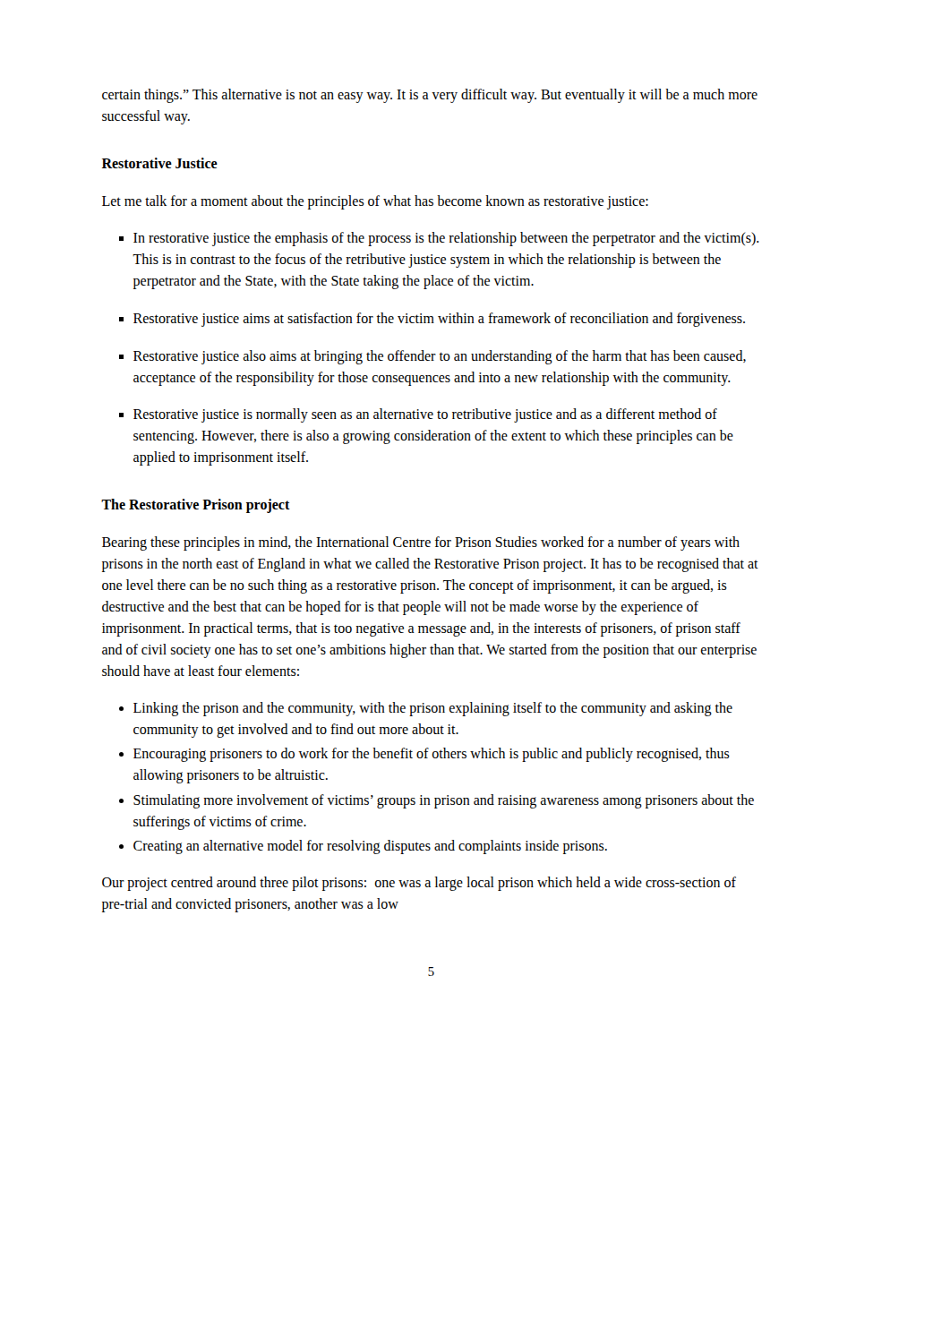certain things.” This alternative is not an easy way. It is a very difficult way. But eventually it will be a much more successful way.
Restorative Justice
Let me talk for a moment about the principles of what has become known as restorative justice:
In restorative justice the emphasis of the process is the relationship between the perpetrator and the victim(s). This is in contrast to the focus of the retributive justice system in which the relationship is between the perpetrator and the State, with the State taking the place of the victim.
Restorative justice aims at satisfaction for the victim within a framework of reconciliation and forgiveness.
Restorative justice also aims at bringing the offender to an understanding of the harm that has been caused, acceptance of the responsibility for those consequences and into a new relationship with the community.
Restorative justice is normally seen as an alternative to retributive justice and as a different method of sentencing. However, there is also a growing consideration of the extent to which these principles can be applied to imprisonment itself.
The Restorative Prison project
Bearing these principles in mind, the International Centre for Prison Studies worked for a number of years with prisons in the north east of England in what we called the Restorative Prison project. It has to be recognised that at one level there can be no such thing as a restorative prison. The concept of imprisonment, it can be argued, is destructive and the best that can be hoped for is that people will not be made worse by the experience of imprisonment. In practical terms, that is too negative a message and, in the interests of prisoners, of prison staff and of civil society one has to set one’s ambitions higher than that. We started from the position that our enterprise should have at least four elements:
Linking the prison and the community, with the prison explaining itself to the community and asking the community to get involved and to find out more about it.
Encouraging prisoners to do work for the benefit of others which is public and publicly recognised, thus allowing prisoners to be altruistic.
Stimulating more involvement of victims’ groups in prison and raising awareness among prisoners about the sufferings of victims of crime.
Creating an alternative model for resolving disputes and complaints inside prisons.
Our project centred around three pilot prisons: one was a large local prison which held a wide cross-section of pre-trial and convicted prisoners, another was a low
5